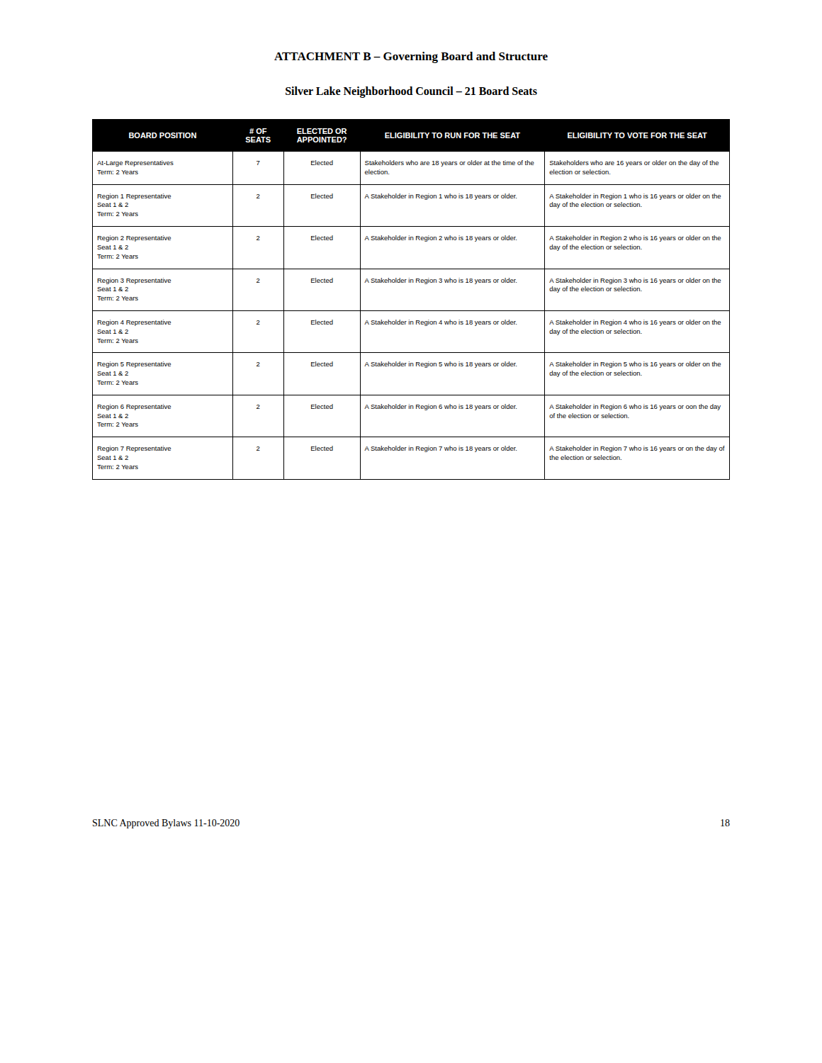ATTACHMENT B – Governing Board and Structure
Silver Lake Neighborhood Council – 21 Board Seats
| BOARD POSITION | # OF SEATS | ELECTED OR APPOINTED? | ELIGIBILITY TO RUN FOR THE SEAT | ELIGIBILITY TO VOTE FOR THE SEAT |
| --- | --- | --- | --- | --- |
| At-Large Representatives Term: 2 Years | 7 | Elected | Stakeholders who are 18 years or older at the time of the election. | Stakeholders who are 16 years or older on the day of the election or selection. |
| Region 1 Representative Seat 1 & 2 Term: 2 Years | 2 | Elected | A Stakeholder in Region 1 who is 18 years or older. | A Stakeholder in Region 1 who is 16 years or older on the day of the election or selection. |
| Region 2 Representative Seat 1 & 2 Term: 2 Years | 2 | Elected | A Stakeholder in Region 2 who is 18 years or older. | A Stakeholder in Region 2 who is 16 years or older on the day of the election or selection. |
| Region 3 Representative Seat 1 & 2 Term: 2 Years | 2 | Elected | A Stakeholder in Region 3 who is 18 years or older. | A Stakeholder in Region 3 who is 16 years or older on the day of the election or selection. |
| Region 4 Representative Seat 1 & 2 Term: 2 Years | 2 | Elected | A Stakeholder in Region 4 who is 18 years or older. | A Stakeholder in Region 4 who is 16 years or older on the day of the election or selection. |
| Region 5 Representative Seat 1 & 2 Term: 2 Years | 2 | Elected | A Stakeholder in Region 5 who is 18 years or older. | A Stakeholder in Region 5 who is 16 years or older on the day of the election or selection. |
| Region 6 Representative Seat 1 & 2 Term: 2 Years | 2 | Elected | A Stakeholder in Region 6 who is 18 years or older. | A Stakeholder in Region 6 who is 16 years or oon the day of the election or selection. |
| Region 7 Representative Seat 1 & 2 Term: 2 Years | 2 | Elected | A Stakeholder in Region 7 who is 18 years or older. | A Stakeholder in Region 7 who is 16 years or on the day of the election or selection. |
SLNC Approved Bylaws 11-10-2020 18